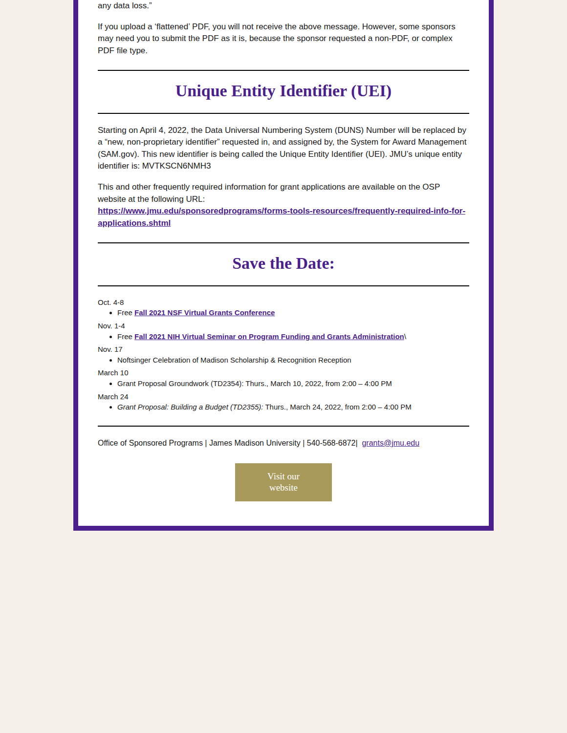any data loss.”
If you upload a ‘flattened’ PDF, you will not receive the above message. However, some sponsors may need you to submit the PDF as it is, because the sponsor requested a non-PDF, or complex PDF file type.
Unique Entity Identifier (UEI)
Starting on April 4, 2022, the Data Universal Numbering System (DUNS) Number will be replaced by a “new, non-proprietary identifier” requested in, and assigned by, the System for Award Management (SAM.gov). This new identifier is being called the Unique Entity Identifier (UEI). JMU’s unique entity identifier is: MVTKSCN6NMH3
This and other frequently required information for grant applications are available on the OSP website at the following URL:
https://www.jmu.edu/sponsoredprograms/forms-tools-resources/frequently-required-info-for-applications.shtml
Save the Date:
Oct. 4-8
Free Fall 2021 NSF Virtual Grants Conference
Nov. 1-4
Free Fall 2021 NIH Virtual Seminar on Program Funding and Grants Administration\
Nov. 17
Noftsinger Celebration of Madison Scholarship & Recognition Reception
March 10
Grant Proposal Groundwork (TD2354): Thurs., March 10, 2022, from 2:00 – 4:00 PM
March 24
Grant Proposal: Building a Budget (TD2355): Thurs., March 24, 2022, from 2:00 – 4:00 PM
Office of Sponsored Programs | James Madison University | 540-568-6872| grants@jmu.edu
Visit our
website